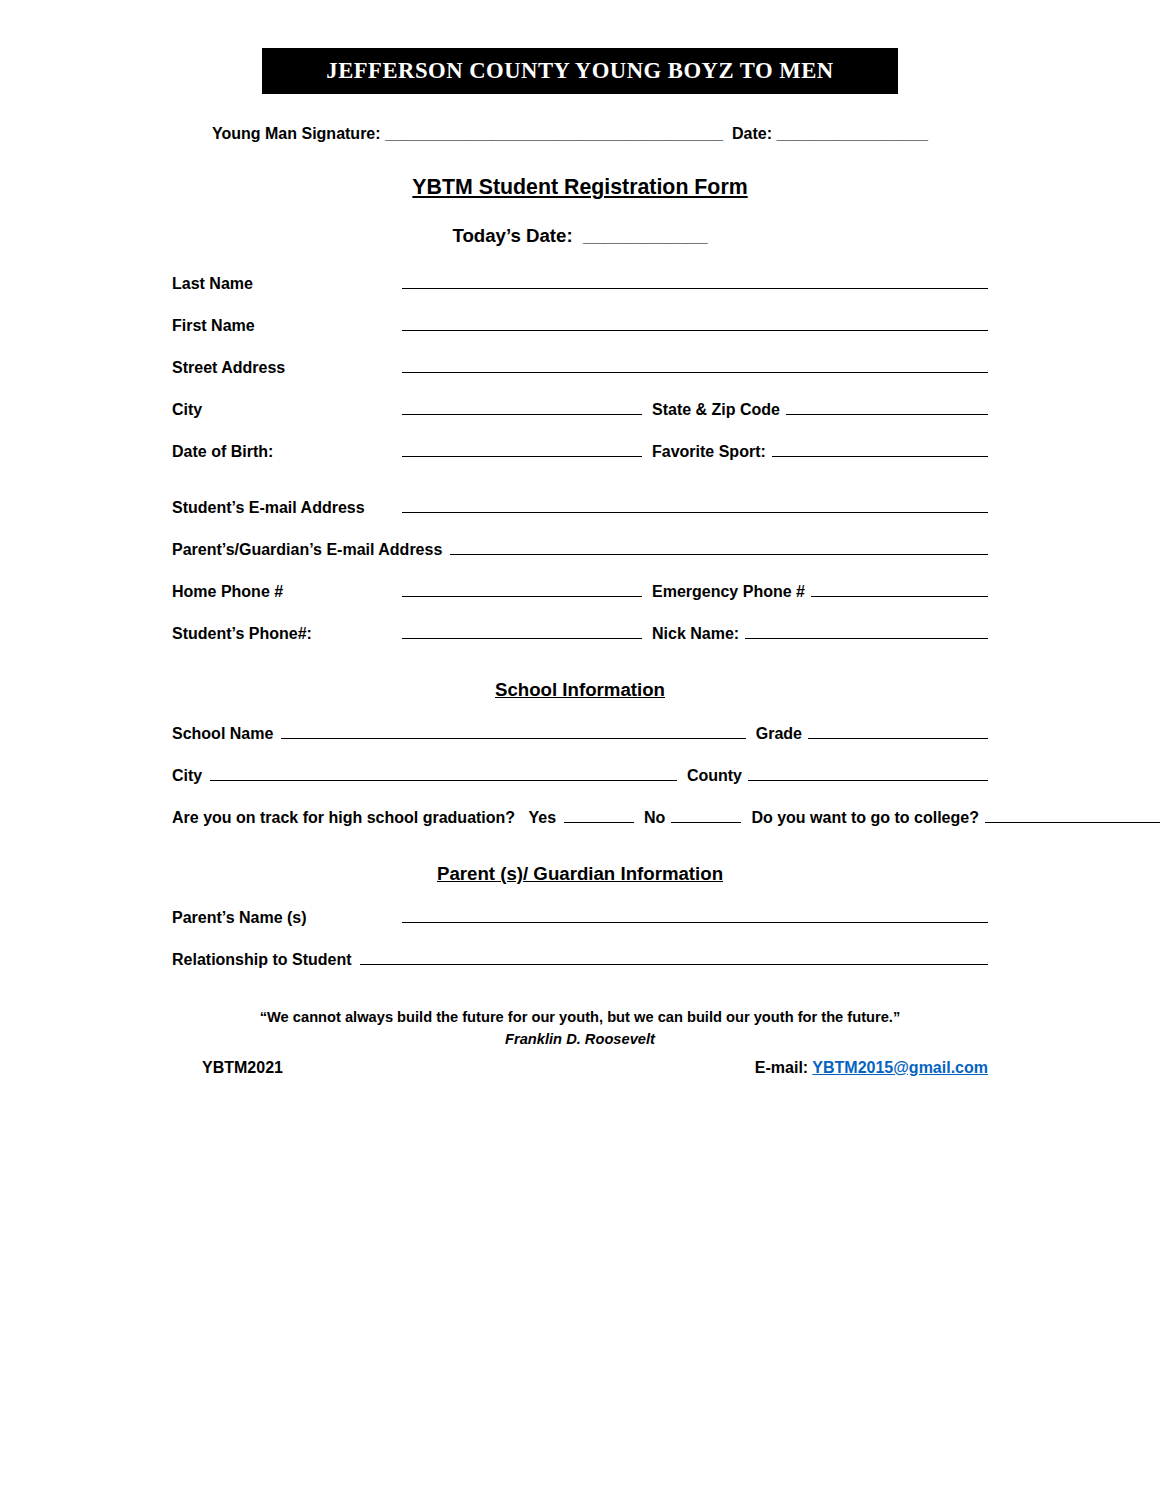JEFFERSON COUNTY YOUNG BOYZ TO MEN
Young Man Signature: ______________________________________ Date: _________________
YBTM Student Registration Form
Today’s Date: ____________
Last Name
First Name
Street Address
City State & Zip Code
Date of Birth: Favorite Sport:
Student’s E-mail Address
Parent’s/Guardian’s E-mail Address
Home Phone # Emergency Phone #
Student’s Phone#: Nick Name:
School Information
School Name Grade
City County
Are you on track for high school graduation? Yes No Do you want to go to college?
Parent (s)/ Guardian Information
Parent’s Name (s)
Relationship to Student
“We cannot always build the future for our youth, but we can build our youth for the future.”
Franklin D. Roosevelt
YBTM2021 E-mail: YBTM2015@gmail.com